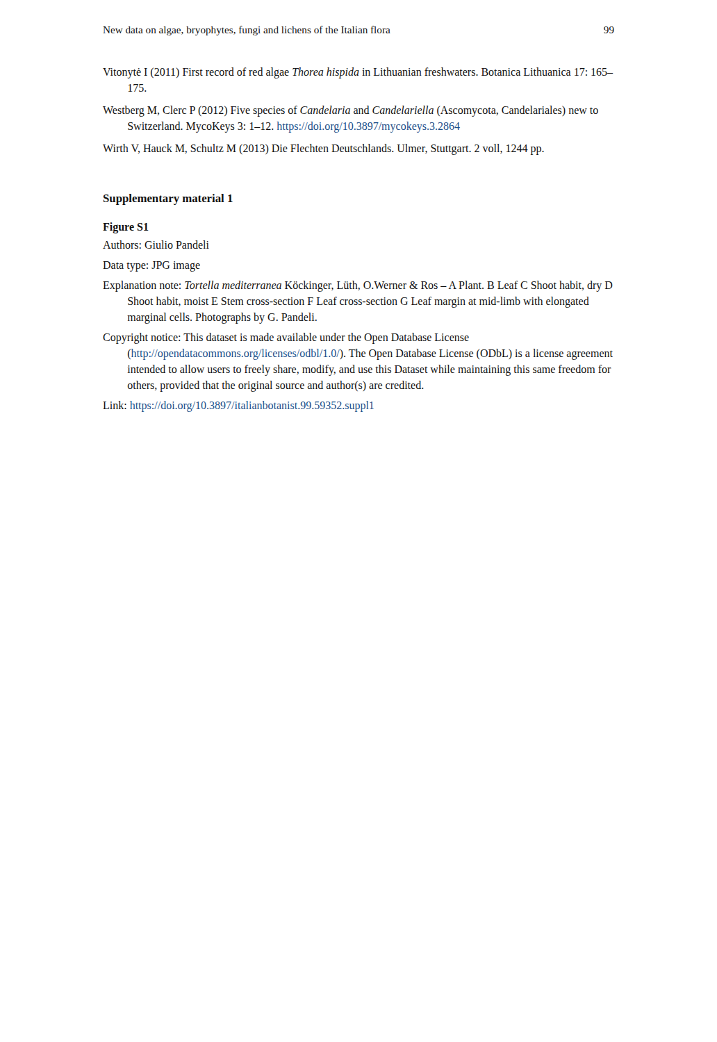New data on algae, bryophytes, fungi and lichens of the Italian flora 99
Vitonytė I (2011) First record of red algae Thorea hispida in Lithuanian freshwaters. Botanica Lithuanica 17: 165–175.
Westberg M, Clerc P (2012) Five species of Candelaria and Candelariella (Ascomycota, Candelariales) new to Switzerland. MycoKeys 3: 1–12. https://doi.org/10.3897/mycokeys.3.2864
Wirth V, Hauck M, Schultz M (2013) Die Flechten Deutschlands. Ulmer, Stuttgart. 2 voll, 1244 pp.
Supplementary material 1
Figure S1
Authors
Giulio Pandeli
Data type
JPG image
Explanation note: Tortella mediterranea Köckinger, Lüth, O.Werner & Ros – A Plant. B Leaf C Shoot habit, dry D Shoot habit, moist E Stem cross-section F Leaf cross-section G Leaf margin at mid-limb with elongated marginal cells. Photographs by G. Pandeli.
Copyright notice: This dataset is made available under the Open Database License (http://opendatacommons.org/licenses/odbl/1.0/). The Open Database License (ODbL) is a license agreement intended to allow users to freely share, modify, and use this Dataset while maintaining this same freedom for others, provided that the original source and author(s) are credited.
Link
https://doi.org/10.3897/italianbotanist.99.59352.suppl1